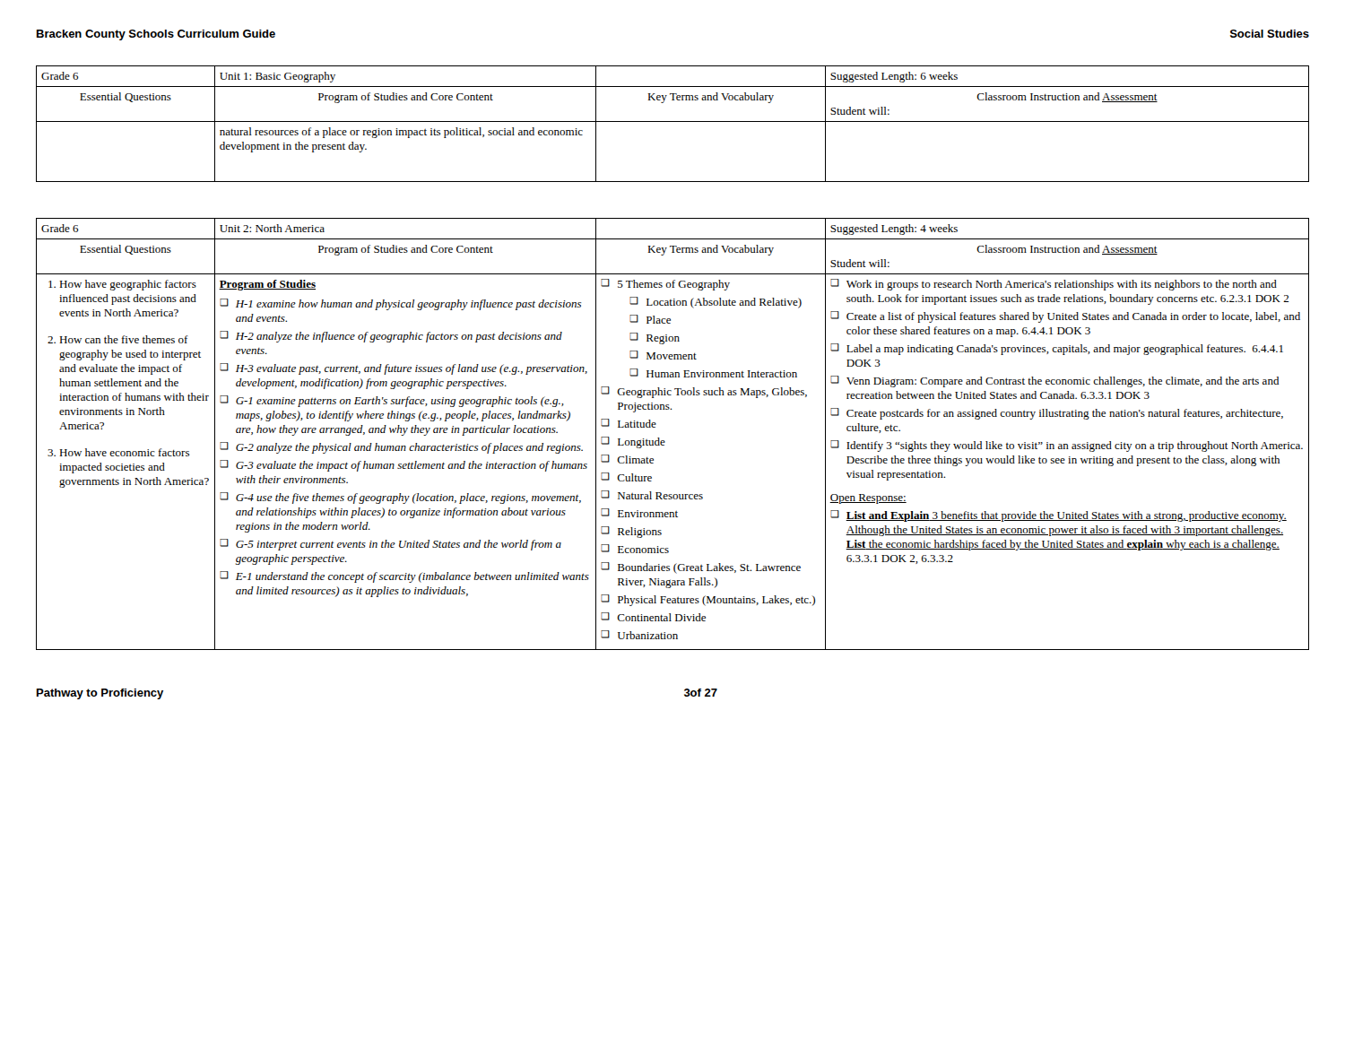Bracken County Schools Curriculum Guide
Social Studies
| Grade 6 | Unit 1: Basic Geography | | Suggested Length: 6 weeks |
| Essential Questions | Program of Studies and Core Content | Key Terms and Vocabulary | Classroom Instruction and Assessment Student will: |
| | natural resources of a place or region impact its political, social and economic development in the present day. | | |
| Grade 6 | Unit 2: North America | | Suggested Length: 4 weeks |
| Essential Questions | Program of Studies and Core Content | Key Terms and Vocabulary | Classroom Instruction and Assessment Student will: |
| How have geographic factors influenced past decisions and events in North America? How can the five themes of geography be used to interpret and evaluate the impact of human settlement and the interaction of humans with their environments in North America? How have economic factors impacted societies and governments in North America? | Program of Studies H-1 examine how human and physical geography influence past decisions and events. H-2 analyze the influence of geographic factors on past decisions and events. H-3 evaluate past, current, and future issues of land use (e.g., preservation, development, modification) from geographic perspectives. G-1 examine patterns on Earth's surface, using geographic tools (e.g., maps, globes), to identify where things (e.g., people, places, landmarks) are, how they are arranged, and why they are in particular locations. G-2 analyze the physical and human characteristics of places and regions. G-3 evaluate the impact of human settlement and the interaction of humans with their environments. G-4 use the five themes of geography (location, place, regions, movement, and relationships within places) to organize information about various regions in the modern world. G-5 interpret current events in the United States and the world from a geographic perspective. E-1 understand the concept of scarcity (imbalance between unlimited wants and limited resources) as it applies to individuals, | 5 Themes of Geography Location (Absolute and Relative) Place Region Movement Human Environment Interaction Geographic Tools such as Maps, Globes, Projections. Latitude Longitude Climate Culture Natural Resources Environment Religions Economics Boundaries (Great Lakes, St. Lawrence River, Niagara Falls.) Physical Features (Mountains, Lakes, etc.) Continental Divide Urbanization | Work in groups to research North America's relationships with its neighbors to the north and south. Look for important issues such as trade relations, boundary concerns etc. 6.2.3.1 DOK 2 Create a list of physical features shared by United States and Canada in order to locate, label, and color these shared features on a map. 6.4.4.1 DOK 3 Label a map indicating Canada's provinces, capitals, and major geographical features. 6.4.4.1 DOK 3 Venn Diagram: Compare and Contrast the economic challenges, the climate, and the arts and recreation between the United States and Canada. 6.3.3.1 DOK 3 Create postcards for an assigned country illustrating the nation's natural features, architecture, culture, etc. Identify 3 “sights they would like to visit” in an assigned city on a trip throughout North America. Describe the three things you would like to see in writing and present to the class, along with visual representation. Open Response: List and Explain 3 benefits that provide the United States with a strong, productive economy. Although the United States is an economic power it also is faced with 3 important challenges. List the economic hardships faced by the United States and explain why each is a challenge. 6.3.3.1 DOK 2, 6.3.3.2 |
Pathway to Proficiency
3of 27